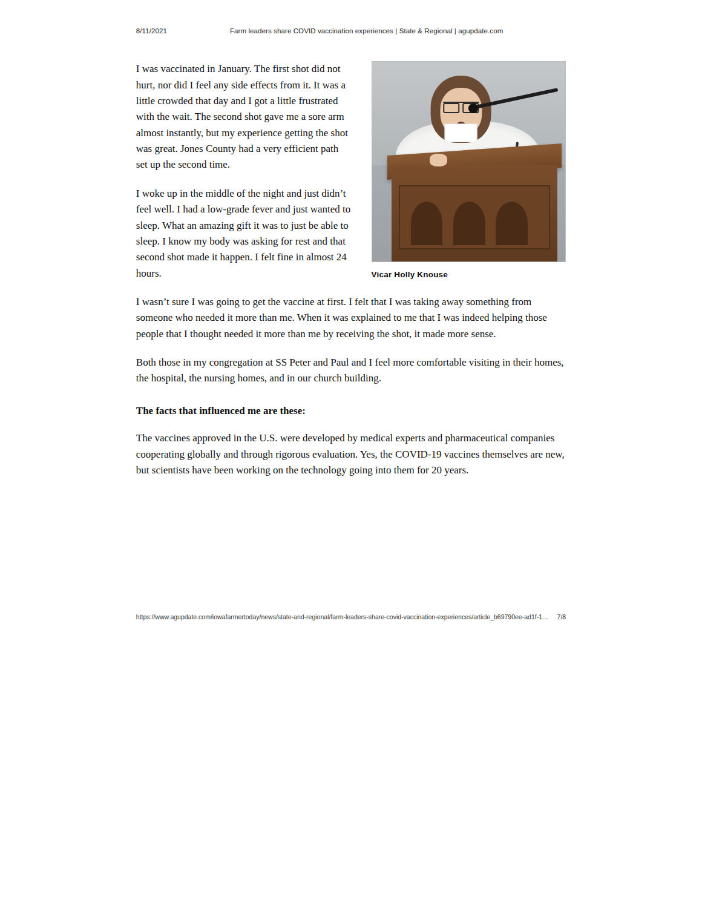8/11/2021 Farm leaders share COVID vaccination experiences | State & Regional | agupdate.com
Vicar Holly Knouse
I was vaccinated in January. The first shot did not hurt, nor did I feel any side effects from it. It was a little crowded that day and I got a little frustrated with the wait. The second shot gave me a sore arm almost instantly, but my experience getting the shot was great. Jones County had a very efficient path set up the second time.
I woke up in the middle of the night and just didn’t feel well. I had a low-grade fever and just wanted to sleep. What an amazing gift it was to just be able to sleep. I know my body was asking for rest and that second shot made it happen. I felt fine in almost 24 hours.
I wasn’t sure I was going to get the vaccine at first. I felt that I was taking away something from someone who needed it more than me. When it was explained to me that I was indeed helping those people that I thought needed it more than me by receiving the shot, it made more sense.
Both those in my congregation at SS Peter and Paul and I feel more comfortable visiting in their homes, the hospital, the nursing homes, and in our church building.
The facts that influenced me are these:
The vaccines approved in the U.S. were developed by medical experts and pharmaceutical companies cooperating globally and through rigorous evaluation. Yes, the COVID-19 vaccines themselves are new, but scientists have been working on the technology going into them for 20 years.
https://www.agupdate.com/iowafarmertoday/news/state-and-regional/farm-leaders-share-covid-vaccination-experiences/article_b69790ee-ad1f-11eb-b… 7/8